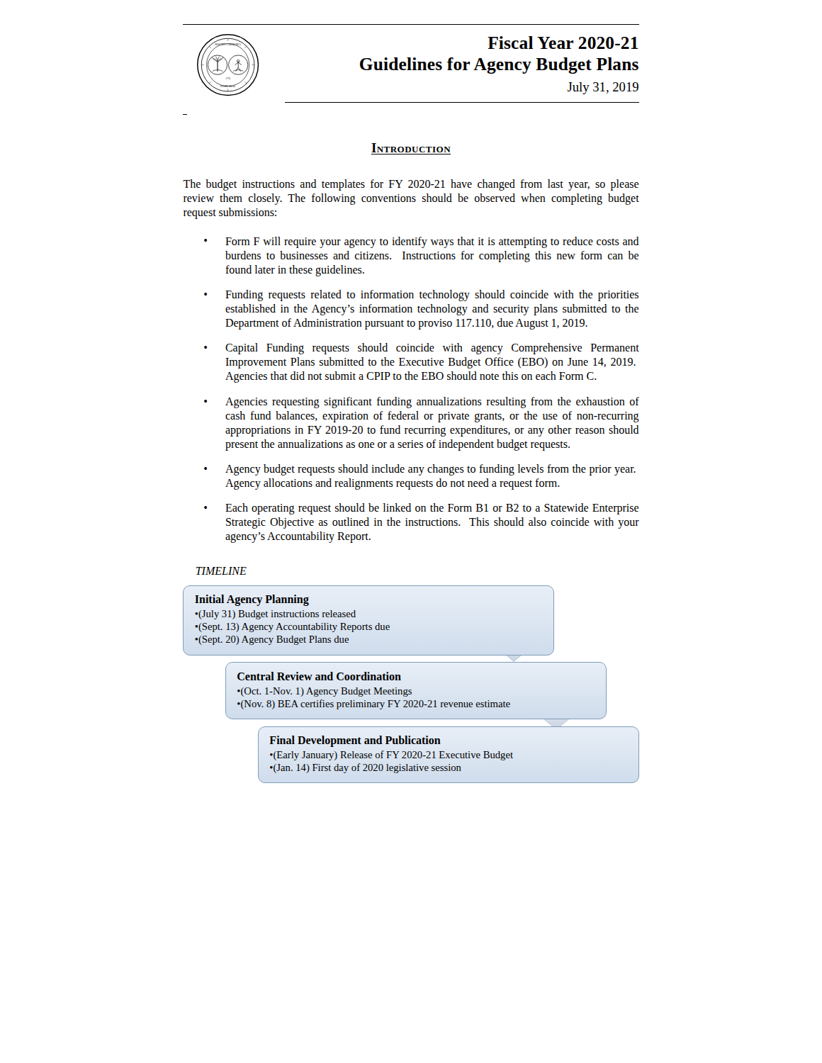SOUTH CAROLINA STATE SEAL 1776
Fiscal Year 2020-21
Guidelines for Agency Budget Plans
July 31, 2019
Introduction
The budget instructions and templates for FY 2020-21 have changed from last year, so please review them closely. The following conventions should be observed when completing budget request submissions:
Form F will require your agency to identify ways that it is attempting to reduce costs and burdens to businesses and citizens. Instructions for completing this new form can be found later in these guidelines.
Funding requests related to information technology should coincide with the priorities established in the Agency’s information technology and security plans submitted to the Department of Administration pursuant to proviso 117.110, due August 1, 2019.
Capital Funding requests should coincide with agency Comprehensive Permanent Improvement Plans submitted to the Executive Budget Office (EBO) on June 14, 2019. Agencies that did not submit a CPIP to the EBO should note this on each Form C.
Agencies requesting significant funding annualizations resulting from the exhaustion of cash fund balances, expiration of federal or private grants, or the use of non-recurring appropriations in FY 2019-20 to fund recurring expenditures, or any other reason should present the annualizations as one or a series of independent budget requests.
Agency budget requests should include any changes to funding levels from the prior year. Agency allocations and realignments requests do not need a request form.
Each operating request should be linked on the Form B1 or B2 to a Statewide Enterprise Strategic Objective as outlined in the instructions. This should also coincide with your agency’s Accountability Report.
TIMELINE
Initial Agency Planning
•(July 31) Budget instructions released
•(Sept. 13) Agency Accountability Reports due
•(Sept. 20) Agency Budget Plans due
Central Review and Coordination
•(Oct. 1-Nov. 1) Agency Budget Meetings
•(Nov. 8) BEA certifies preliminary FY 2020-21 revenue estimate
Final Development and Publication
•(Early January) Release of FY 2020-21 Executive Budget
•(Jan. 14) First day of 2020 legislative session